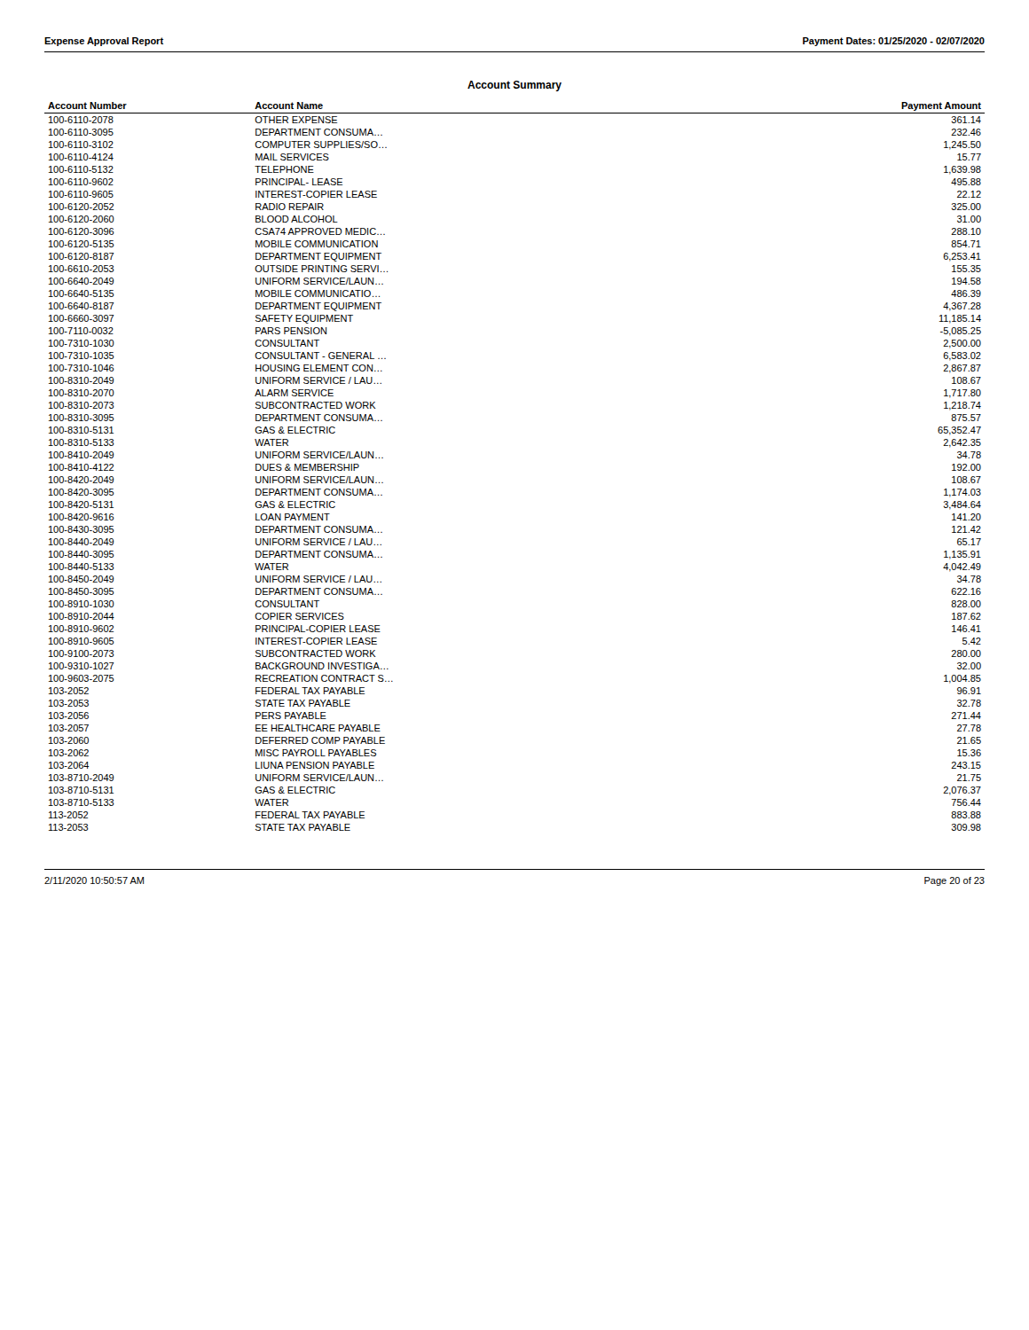Expense Approval Report Payment Dates: 01/25/2020 - 02/07/2020
Account Summary
| Account Number | Account Name | Payment Amount |
| --- | --- | --- |
| 100-6110-2078 | OTHER EXPENSE | 361.14 |
| 100-6110-3095 | DEPARTMENT CONSUMA… | 232.46 |
| 100-6110-3102 | COMPUTER SUPPLIES/SO… | 1,245.50 |
| 100-6110-4124 | MAIL SERVICES | 15.77 |
| 100-6110-5132 | TELEPHONE | 1,639.98 |
| 100-6110-9602 | PRINCIPAL- LEASE | 495.88 |
| 100-6110-9605 | INTEREST-COPIER LEASE | 22.12 |
| 100-6120-2052 | RADIO REPAIR | 325.00 |
| 100-6120-2060 | BLOOD ALCOHOL | 31.00 |
| 100-6120-3096 | CSA74 APPROVED MEDIC… | 288.10 |
| 100-6120-5135 | MOBILE COMMUNICATION | 854.71 |
| 100-6120-8187 | DEPARTMENT EQUIPMENT | 6,253.41 |
| 100-6610-2053 | OUTSIDE PRINTING SERVI… | 155.35 |
| 100-6640-2049 | UNIFORM SERVICE/LAUN… | 194.58 |
| 100-6640-5135 | MOBILE COMMUNICATIO… | 486.39 |
| 100-6640-8187 | DEPARTMENT EQUIPMENT | 4,367.28 |
| 100-6660-3097 | SAFETY EQUIPMENT | 11,185.14 |
| 100-7110-0032 | PARS PENSION | -5,085.25 |
| 100-7310-1030 | CONSULTANT | 2,500.00 |
| 100-7310-1035 | CONSULTANT - GENERAL … | 6,583.02 |
| 100-7310-1046 | HOUSING ELEMENT CON… | 2,867.87 |
| 100-8310-2049 | UNIFORM SERVICE / LAU… | 108.67 |
| 100-8310-2070 | ALARM SERVICE | 1,717.80 |
| 100-8310-2073 | SUBCONTRACTED WORK | 1,218.74 |
| 100-8310-3095 | DEPARTMENT CONSUMA… | 875.57 |
| 100-8310-5131 | GAS & ELECTRIC | 65,352.47 |
| 100-8310-5133 | WATER | 2,642.35 |
| 100-8410-2049 | UNIFORM SERVICE/LAUN… | 34.78 |
| 100-8410-4122 | DUES & MEMBERSHIP | 192.00 |
| 100-8420-2049 | UNIFORM SERVICE/LAUN… | 108.67 |
| 100-8420-3095 | DEPARTMENT CONSUMA… | 1,174.03 |
| 100-8420-5131 | GAS & ELECTRIC | 3,484.64 |
| 100-8420-9616 | LOAN PAYMENT | 141.20 |
| 100-8430-3095 | DEPARTMENT CONSUMA… | 121.42 |
| 100-8440-2049 | UNIFORM SERVICE / LAU… | 65.17 |
| 100-8440-3095 | DEPARTMENT CONSUMA… | 1,135.91 |
| 100-8440-5133 | WATER | 4,042.49 |
| 100-8450-2049 | UNIFORM SERVICE / LAU… | 34.78 |
| 100-8450-3095 | DEPARTMENT CONSUMA… | 622.16 |
| 100-8910-1030 | CONSULTANT | 828.00 |
| 100-8910-2044 | COPIER SERVICES | 187.62 |
| 100-8910-9602 | PRINCIPAL-COPIER LEASE | 146.41 |
| 100-8910-9605 | INTEREST-COPIER LEASE | 5.42 |
| 100-9100-2073 | SUBCONTRACTED WORK | 280.00 |
| 100-9310-1027 | BACKGROUND INVESTIGA… | 32.00 |
| 100-9603-2075 | RECREATION CONTRACT S… | 1,004.85 |
| 103-2052 | FEDERAL TAX PAYABLE | 96.91 |
| 103-2053 | STATE TAX PAYABLE | 32.78 |
| 103-2056 | PERS PAYABLE | 271.44 |
| 103-2057 | EE HEALTHCARE PAYABLE | 27.78 |
| 103-2060 | DEFERRED COMP PAYABLE | 21.65 |
| 103-2062 | MISC PAYROLL PAYABLES | 15.36 |
| 103-2064 | LIUNA PENSION PAYABLE | 243.15 |
| 103-8710-2049 | UNIFORM SERVICE/LAUN… | 21.75 |
| 103-8710-5131 | GAS & ELECTRIC | 2,076.37 |
| 103-8710-5133 | WATER | 756.44 |
| 113-2052 | FEDERAL TAX PAYABLE | 883.88 |
| 113-2053 | STATE TAX PAYABLE | 309.98 |
2/11/2020 10:50:57 AM Page 20 of 23